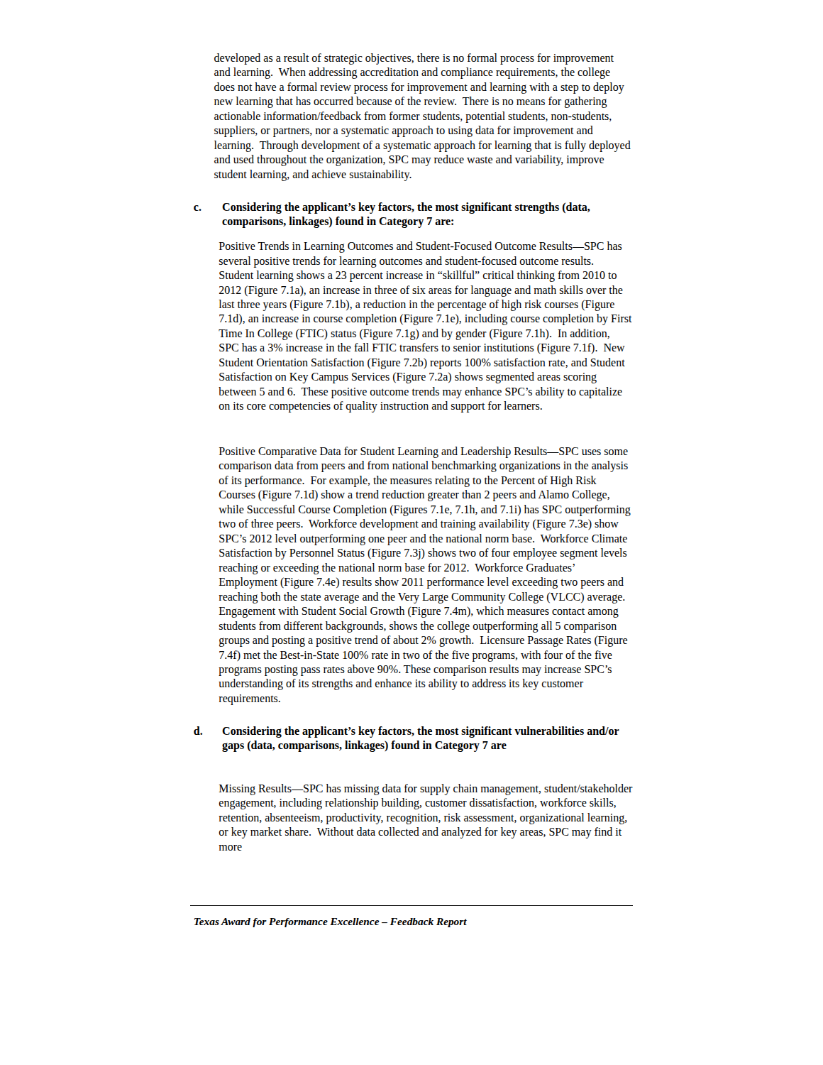developed as a result of strategic objectives, there is no formal process for improvement and learning. When addressing accreditation and compliance requirements, the college does not have a formal review process for improvement and learning with a step to deploy new learning that has occurred because of the review. There is no means for gathering actionable information/feedback from former students, potential students, non-students, suppliers, or partners, nor a systematic approach to using data for improvement and learning. Through development of a systematic approach for learning that is fully deployed and used throughout the organization, SPC may reduce waste and variability, improve student learning, and achieve sustainability.
c.
Considering the applicant’s key factors, the most significant strengths (data, comparisons, linkages) found in Category 7 are:
Positive Trends in Learning Outcomes and Student-Focused Outcome Results—SPC has several positive trends for learning outcomes and student-focused outcome results. Student learning shows a 23 percent increase in “skillful” critical thinking from 2010 to 2012 (Figure 7.1a), an increase in three of six areas for language and math skills over the last three years (Figure 7.1b), a reduction in the percentage of high risk courses (Figure 7.1d), an increase in course completion (Figure 7.1e), including course completion by First Time In College (FTIC) status (Figure 7.1g) and by gender (Figure 7.1h). In addition, SPC has a 3% increase in the fall FTIC transfers to senior institutions (Figure 7.1f). New Student Orientation Satisfaction (Figure 7.2b) reports 100% satisfaction rate, and Student Satisfaction on Key Campus Services (Figure 7.2a) shows segmented areas scoring between 5 and 6. These positive outcome trends may enhance SPC’s ability to capitalize on its core competencies of quality instruction and support for learners.
Positive Comparative Data for Student Learning and Leadership Results—SPC uses some comparison data from peers and from national benchmarking organizations in the analysis of its performance. For example, the measures relating to the Percent of High Risk Courses (Figure 7.1d) show a trend reduction greater than 2 peers and Alamo College, while Successful Course Completion (Figures 7.1e, 7.1h, and 7.1i) has SPC outperforming two of three peers. Workforce development and training availability (Figure 7.3e) show SPC’s 2012 level outperforming one peer and the national norm base. Workforce Climate Satisfaction by Personnel Status (Figure 7.3j) shows two of four employee segment levels reaching or exceeding the national norm base for 2012. Workforce Graduates’ Employment (Figure 7.4e) results show 2011 performance level exceeding two peers and reaching both the state average and the Very Large Community College (VLCC) average. Engagement with Student Social Growth (Figure 7.4m), which measures contact among students from different backgrounds, shows the college outperforming all 5 comparison groups and posting a positive trend of about 2% growth. Licensure Passage Rates (Figure 7.4f) met the Best-in-State 100% rate in two of the five programs, with four of the five programs posting pass rates above 90%. These comparison results may increase SPC’s understanding of its strengths and enhance its ability to address its key customer requirements.
d.
Considering the applicant’s key factors, the most significant vulnerabilities and/or gaps (data, comparisons, linkages) found in Category 7 are
Missing Results—SPC has missing data for supply chain management, student/stakeholder engagement, including relationship building, customer dissatisfaction, workforce skills, retention, absenteeism, productivity, recognition, risk assessment, organizational learning, or key market share. Without data collected and analyzed for key areas, SPC may find it more
Texas Award for Performance Excellence – Feedback Report